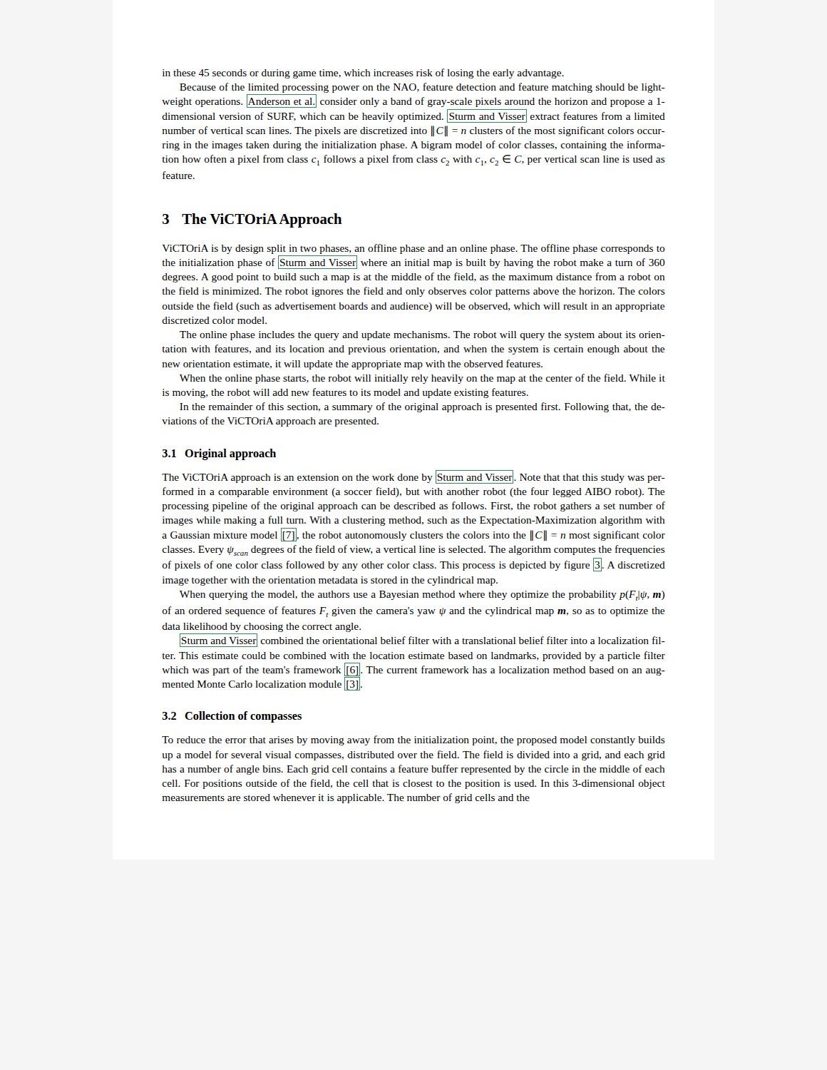in these 45 seconds or during game time, which increases risk of losing the early advantage.
Because of the limited processing power on the NAO, feature detection and feature matching should be lightweight operations. Anderson et al. consider only a band of gray-scale pixels around the horizon and propose a 1-dimensional version of SURF, which can be heavily optimized. Sturm and Visser extract features from a limited number of vertical scan lines. The pixels are discretized into ∥C∥ = n clusters of the most significant colors occurring in the images taken during the initialization phase. A bigram model of color classes, containing the information how often a pixel from class c1 follows a pixel from class c2 with c1, c2 ∈ C, per vertical scan line is used as feature.
3 The ViCTOriA Approach
ViCTOriA is by design split in two phases, an offline phase and an online phase. The offline phase corresponds to the initialization phase of Sturm and Visser where an initial map is built by having the robot make a turn of 360 degrees. A good point to build such a map is at the middle of the field, as the maximum distance from a robot on the field is minimized. The robot ignores the field and only observes color patterns above the horizon. The colors outside the field (such as advertisement boards and audience) will be observed, which will result in an appropriate discretized color model.
The online phase includes the query and update mechanisms. The robot will query the system about its orientation with features, and its location and previous orientation, and when the system is certain enough about the new orientation estimate, it will update the appropriate map with the observed features.
When the online phase starts, the robot will initially rely heavily on the map at the center of the field. While it is moving, the robot will add new features to its model and update existing features.
In the remainder of this section, a summary of the original approach is presented first. Following that, the deviations of the ViCTOriA approach are presented.
3.1 Original approach
The ViCTOriA approach is an extension on the work done by Sturm and Visser. Note that that this study was performed in a comparable environment (a soccer field), but with another robot (the four legged AIBO robot). The processing pipeline of the original approach can be described as follows. First, the robot gathers a set number of images while making a full turn. With a clustering method, such as the Expectation-Maximization algorithm with a Gaussian mixture model [7], the robot autonomously clusters the colors into the ∥C∥ = n most significant color classes. Every ψscan degrees of the field of view, a vertical line is selected. The algorithm computes the frequencies of pixels of one color class followed by any other color class. This process is depicted by figure 3. A discretized image together with the orientation metadata is stored in the cylindrical map.
When querying the model, the authors use a Bayesian method where they optimize the probability p(Ft|ψ, m) of an ordered sequence of features Ft given the camera's yaw ψ and the cylindrical map m, so as to optimize the data likelihood by choosing the correct angle.
Sturm and Visser combined the orientational belief filter with a translational belief filter into a localization filter. This estimate could be combined with the location estimate based on landmarks, provided by a particle filter which was part of the team's framework [6]. The current framework has a localization method based on an augmented Monte Carlo localization module [3].
3.2 Collection of compasses
To reduce the error that arises by moving away from the initialization point, the proposed model constantly builds up a model for several visual compasses, distributed over the field. The field is divided into a grid, and each grid has a number of angle bins. Each grid cell contains a feature buffer represented by the circle in the middle of each cell. For positions outside of the field, the cell that is closest to the position is used. In this 3-dimensional object measurements are stored whenever it is applicable. The number of grid cells and the